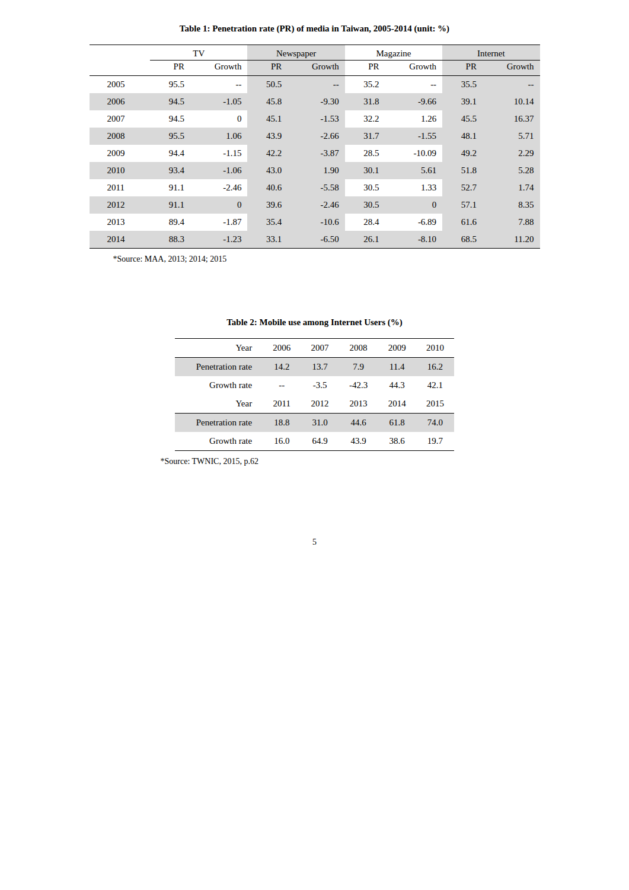Table 1: Penetration rate (PR) of media in Taiwan, 2005-2014 (unit: %)
| | TV | Newspaper | Magazine | Internet |
| --- | --- | --- | --- | --- |
| | PR | Growth | PR | Growth | PR | Growth | PR | Growth |
| 2005 | 95.5 | -- | 50.5 | -- | 35.2 | -- | 35.5 | -- |
| 2006 | 94.5 | -1.05 | 45.8 | -9.30 | 31.8 | -9.66 | 39.1 | 10.14 |
| 2007 | 94.5 | 0 | 45.1 | -1.53 | 32.2 | 1.26 | 45.5 | 16.37 |
| 2008 | 95.5 | 1.06 | 43.9 | -2.66 | 31.7 | -1.55 | 48.1 | 5.71 |
| 2009 | 94.4 | -1.15 | 42.2 | -3.87 | 28.5 | -10.09 | 49.2 | 2.29 |
| 2010 | 93.4 | -1.06 | 43.0 | 1.90 | 30.1 | 5.61 | 51.8 | 5.28 |
| 2011 | 91.1 | -2.46 | 40.6 | -5.58 | 30.5 | 1.33 | 52.7 | 1.74 |
| 2012 | 91.1 | 0 | 39.6 | -2.46 | 30.5 | 0 | 57.1 | 8.35 |
| 2013 | 89.4 | -1.87 | 35.4 | -10.6 | 28.4 | -6.89 | 61.6 | 7.88 |
| 2014 | 88.3 | -1.23 | 33.1 | -6.50 | 26.1 | -8.10 | 68.5 | 11.20 |
*Source: MAA, 2013; 2014; 2015
Table 2: Mobile use among Internet Users (%)
| Year | 2006 | 2007 | 2008 | 2009 | 2010 |
| Penetration rate | 14.2 | 13.7 | 7.9 | 11.4 | 16.2 |
| Growth rate | -- | -3.5 | -42.3 | 44.3 | 42.1 |
| Year | 2011 | 2012 | 2013 | 2014 | 2015 |
| Penetration rate | 18.8 | 31.0 | 44.6 | 61.8 | 74.0 |
| Growth rate | 16.0 | 64.9 | 43.9 | 38.6 | 19.7 |
*Source: TWNIC, 2015, p.62
5